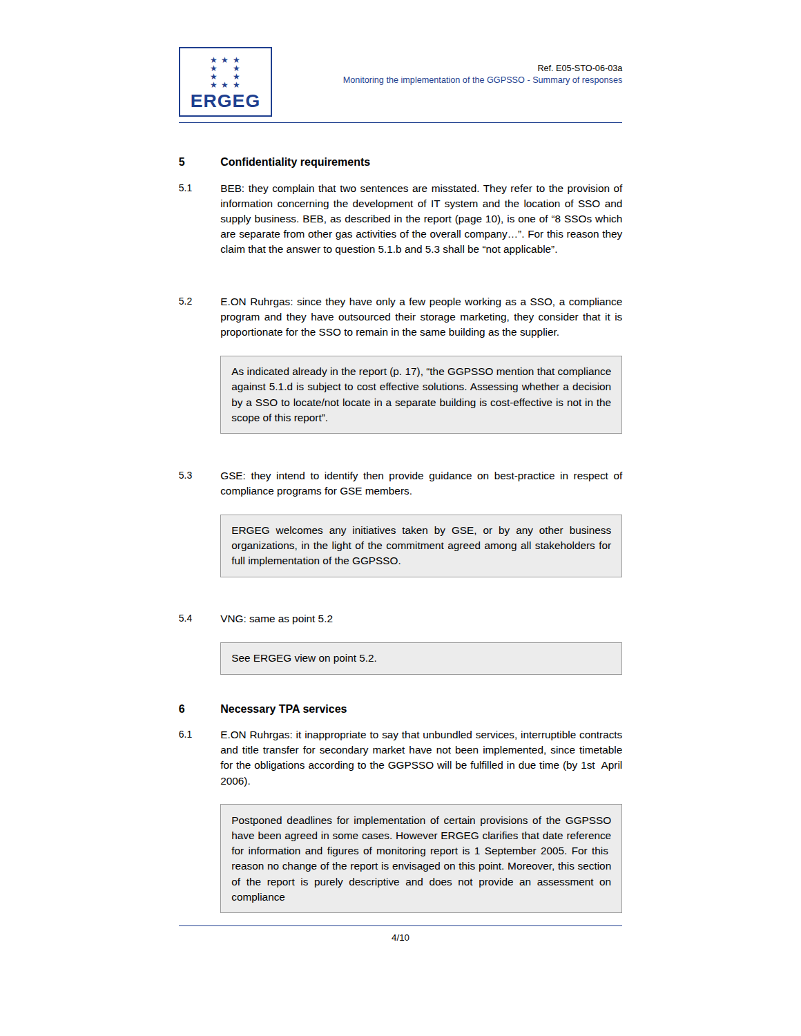★ ★ ★
★ ★
★ ★
★ ★ ★
ERGEG
Ref. E05-STO-06-03a
Monitoring the implementation of the GGPSSO - Summary of responses
5 Confidentiality requirements
5.1
BEB: they complain that two sentences are misstated. They refer to the provision of information concerning the development of IT system and the location of SSO and supply business. BEB, as described in the report (page 10), is one of “8 SSOs which are separate from other gas activities of the overall company…”. For this reason they claim that the answer to question 5.1.b and 5.3 shall be “not applicable”.
5.2
E.ON Ruhrgas: since they have only a few people working as a SSO, a compliance program and they have outsourced their storage marketing, they consider that it is proportionate for the SSO to remain in the same building as the supplier.
As indicated already in the report (p. 17), “the GGPSSO mention that compliance against 5.1.d is subject to cost effective solutions. Assessing whether a decision by a SSO to locate/not locate in a separate building is cost-effective is not in the scope of this report”.
5.3
GSE: they intend to identify then provide guidance on best-practice in respect of compliance programs for GSE members.
ERGEG welcomes any initiatives taken by GSE, or by any other business organizations, in the light of the commitment agreed among all stakeholders for full implementation of the GGPSSO.
5.4
VNG: same as point 5.2
See ERGEG view on point 5.2.
6 Necessary TPA services
6.1
E.ON Ruhrgas: it inappropriate to say that unbundled services, interruptible contracts and title transfer for secondary market have not been implemented, since timetable for the obligations according to the GGPSSO will be fulfilled in due time (by 1st April 2006).
Postponed deadlines for implementation of certain provisions of the GGPSSO have been agreed in some cases. However ERGEG clarifies that date reference for information and figures of monitoring report is 1 September 2005. For this reason no change of the report is envisaged on this point. Moreover, this section of the report is purely descriptive and does not provide an assessment on compliance
4/10